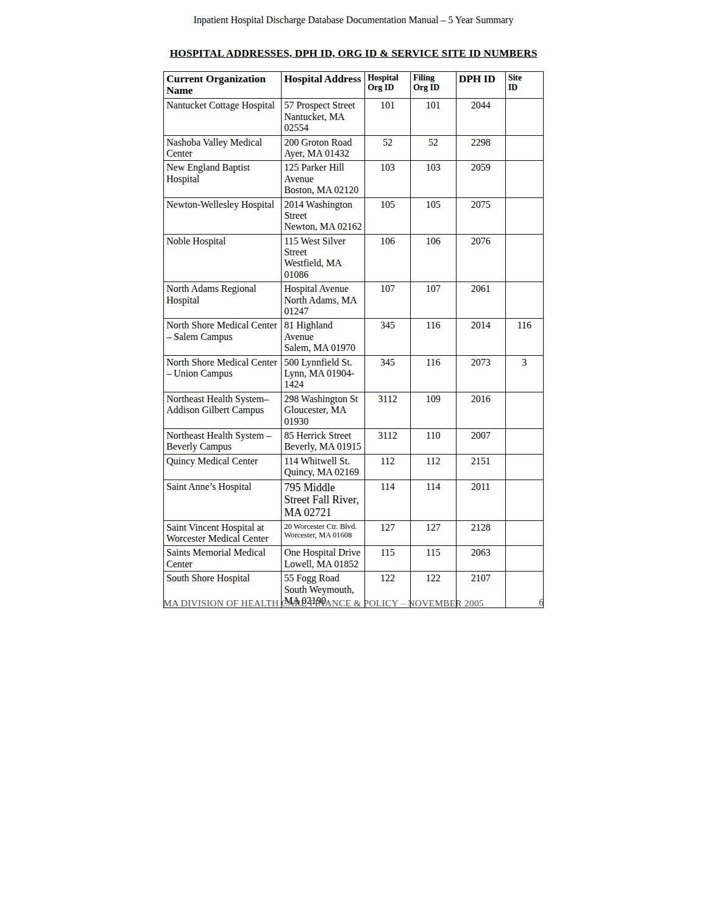Inpatient Hospital Discharge Database Documentation Manual – 5 Year Summary
HOSPITAL ADDRESSES, DPH ID, ORG ID & SERVICE SITE ID NUMBERS
| Current Organization Name | Hospital Address | Hospital Org ID | Filing Org ID | DPH ID | Site ID |
| --- | --- | --- | --- | --- | --- |
| Nantucket Cottage Hospital | 57 Prospect Street Nantucket, MA 02554 | 101 | 101 | 2044 | |
| Nashoba Valley Medical Center | 200 Groton Road Ayer, MA 01432 | 52 | 52 | 2298 | |
| New England Baptist Hospital | 125 Parker Hill Avenue Boston, MA 02120 | 103 | 103 | 2059 | |
| Newton-Wellesley Hospital | 2014 Washington Street Newton, MA 02162 | 105 | 105 | 2075 | |
| Noble Hospital | 115 West Silver Street Westfield, MA 01086 | 106 | 106 | 2076 | |
| North Adams Regional Hospital | Hospital Avenue North Adams, MA 01247 | 107 | 107 | 2061 | |
| North Shore Medical Center – Salem Campus | 81 Highland Avenue Salem, MA 01970 | 345 | 116 | 2014 | 116 |
| North Shore Medical Center – Union Campus | 500 Lynnfield St. Lynn, MA 01904-1424 | 345 | 116 | 2073 | 3 |
| Northeast Health System– Addison Gilbert Campus | 298 Washington St Gloucester, MA 01930 | 3112 | 109 | 2016 | |
| Northeast Health System – Beverly Campus | 85 Herrick Street Beverly, MA 01915 | 3112 | 110 | 2007 | |
| Quincy Medical Center | 114 Whitwell St. Quincy, MA 02169 | 112 | 112 | 2151 | |
| Saint Anne’s Hospital | 795 Middle Street Fall River, MA 02721 | 114 | 114 | 2011 | |
| Saint Vincent Hospital at Worcester Medical Center | 20 Worcester Ctr. Blvd. Worcester, MA 01608 | 127 | 127 | 2128 | |
| Saints Memorial Medical Center | One Hospital Drive Lowell, MA 01852 | 115 | 115 | 2063 | |
| South Shore Hospital | 55 Fogg Road South Weymouth, MA 02190 | 122 | 122 | 2107 | |
MA DIVISION OF HEALTH CARE FINANCE & POLICY – NOVEMBER 2005
6